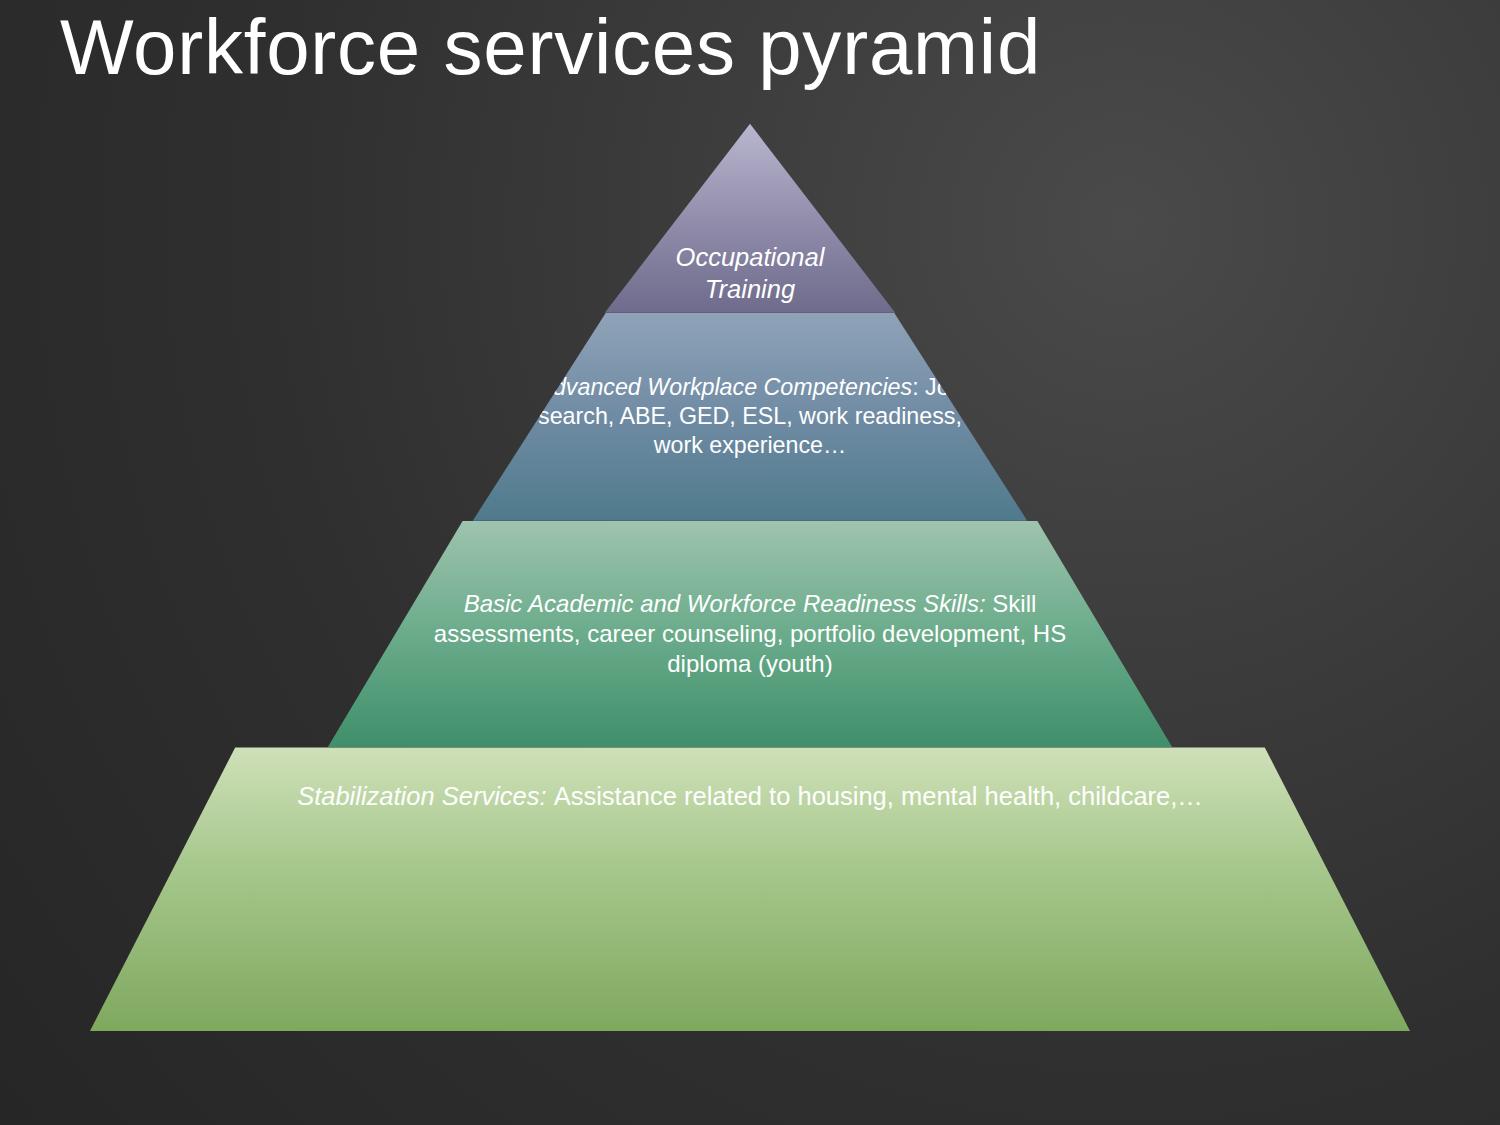Workforce services pyramid
Occupational
Training
Advanced Workplace Competencies: Job search, ABE, GED, ESL, work readiness, work experience…
Basic Academic and Workforce Readiness Skills: Skill assessments, career counseling, portfolio development, HS diploma (youth)
Stabilization Services: Assistance related to housing, mental health, childcare,…